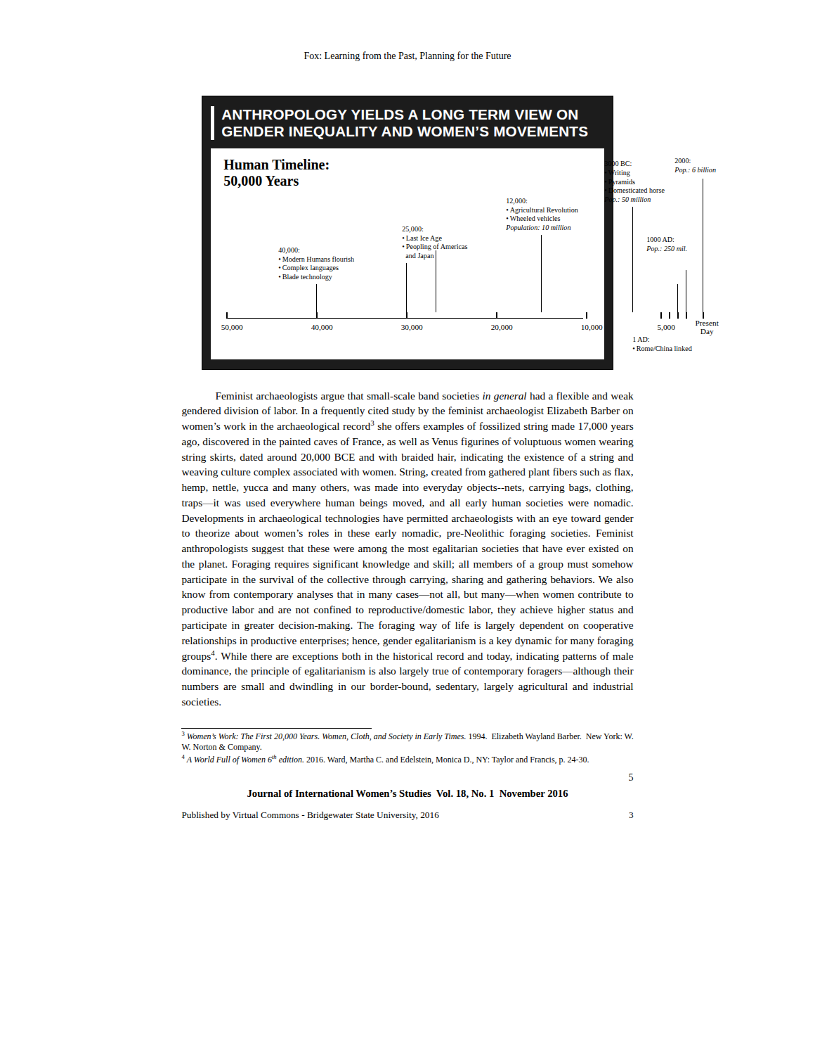Fox: Learning from the Past, Planning for the Future
ANTHROPOLOGY YIELDS A LONG TERM VIEW ON
GENDER INEQUALITY AND WOMEN’S MOVEMENTS
Human Timeline:
50,000 Years
50,000
40,000
30,000
20,000
10,000
5,000
Present
Day
40,000:
Modern Humans flourish
Complex languages
Blade technology
25,000:
Last Ice Age
Peopling of Americas
and Japan
12,000:
Agricultural Revolution
Wheeled vehicles
Population: 10 million
3000 BC:
Writing
Pyramids
Domesticated horse
Pop.: 50 million
2000:
Pop.: 6 billion
1000 AD:
Pop.: 250 mil.
1 AD:
Rome/China linked
Feminist archaeologists argue that small-scale band societies in general had a flexible and weak gendered division of labor. In a frequently cited study by the feminist archaeologist Elizabeth Barber on women’s work in the archaeological record3 she offers examples of fossilized string made 17,000 years ago, discovered in the painted caves of France, as well as Venus figurines of voluptuous women wearing string skirts, dated around 20,000 BCE and with braided hair, indicating the existence of a string and weaving culture complex associated with women. String, created from gathered plant fibers such as flax, hemp, nettle, yucca and many others, was made into everyday objects--nets, carrying bags, clothing, traps—it was used everywhere human beings moved, and all early human societies were nomadic. Developments in archaeological technologies have permitted archaeologists with an eye toward gender to theorize about women’s roles in these early nomadic, pre-Neolithic foraging societies. Feminist anthropologists suggest that these were among the most egalitarian societies that have ever existed on the planet. Foraging requires significant knowledge and skill; all members of a group must somehow participate in the survival of the collective through carrying, sharing and gathering behaviors. We also know from contemporary analyses that in many cases—not all, but many—when women contribute to productive labor and are not confined to reproductive/domestic labor, they achieve higher status and participate in greater decision-making. The foraging way of life is largely dependent on cooperative relationships in productive enterprises; hence, gender egalitarianism is a key dynamic for many foraging groups4. While there are exceptions both in the historical record and today, indicating patterns of male dominance, the principle of egalitarianism is also largely true of contemporary foragers—although their numbers are small and dwindling in our border-bound, sedentary, largely agricultural and industrial societies.
3 Women’s Work: The First 20,000 Years. Women, Cloth, and Society in Early Times. 1994. Elizabeth Wayland Barber. New York: W. W. Norton & Company.
4 A World Full of Women 6th edition. 2016. Ward, Martha C. and Edelstein, Monica D., NY: Taylor and Francis, p. 24-30.
5
Journal of International Women’s Studies Vol. 18, No. 1 November 2016
Published by Virtual Commons - Bridgewater State University, 2016
3